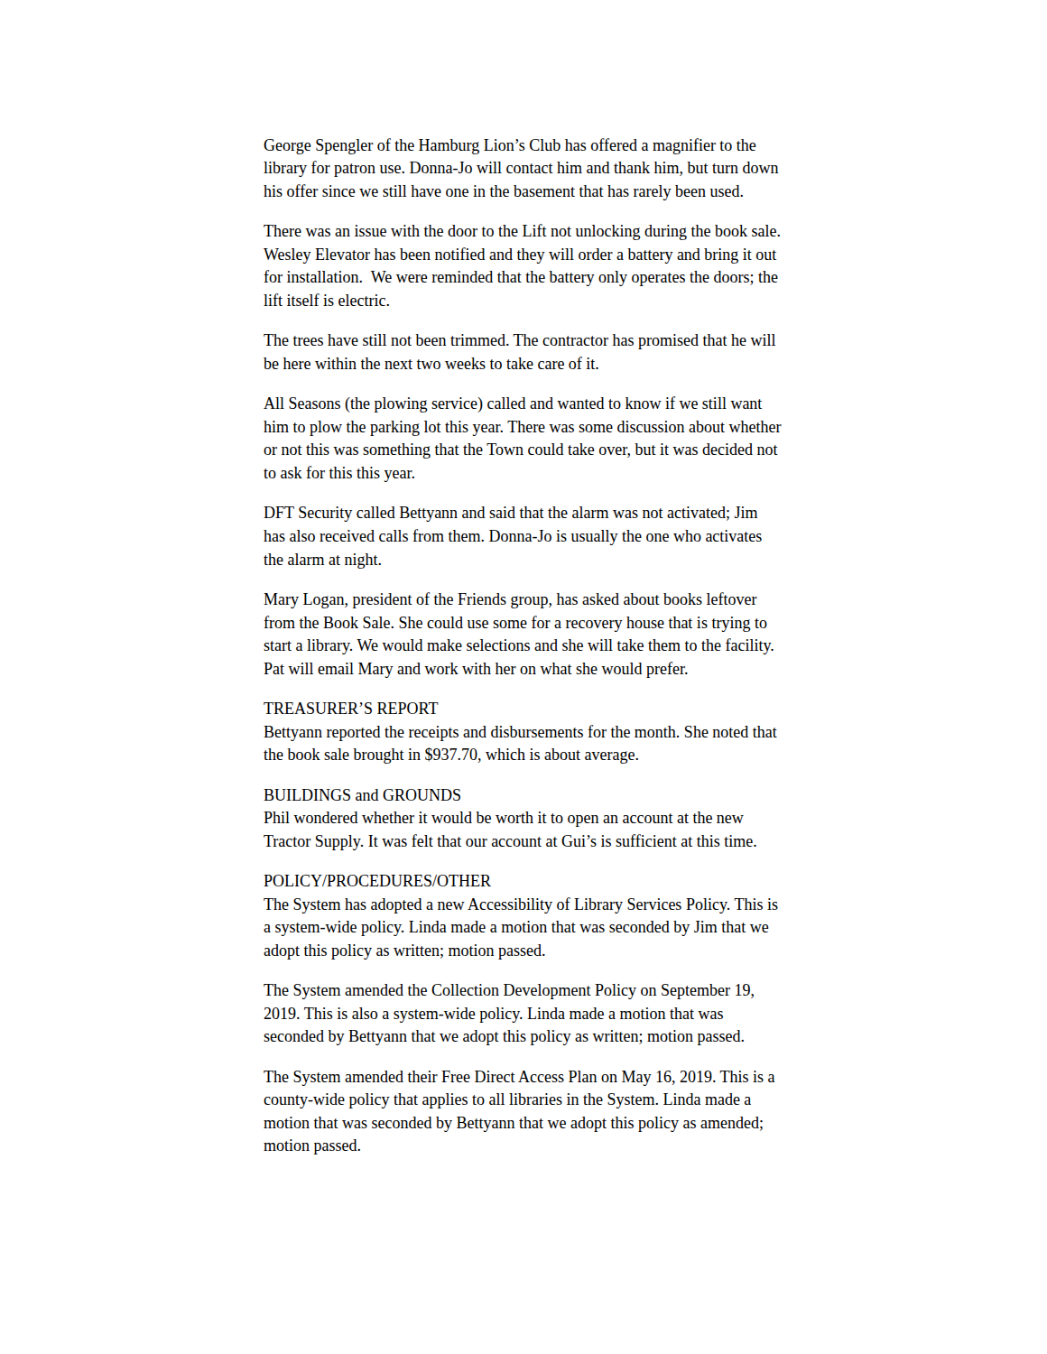George Spengler of the Hamburg Lion’s Club has offered a magnifier to the library for patron use. Donna-Jo will contact him and thank him, but turn down his offer since we still have one in the basement that has rarely been used.
There was an issue with the door to the Lift not unlocking during the book sale. Wesley Elevator has been notified and they will order a battery and bring it out for installation. We were reminded that the battery only operates the doors; the lift itself is electric.
The trees have still not been trimmed. The contractor has promised that he will be here within the next two weeks to take care of it.
All Seasons (the plowing service) called and wanted to know if we still want him to plow the parking lot this year. There was some discussion about whether or not this was something that the Town could take over, but it was decided not to ask for this this year.
DFT Security called Bettyann and said that the alarm was not activated; Jim has also received calls from them. Donna-Jo is usually the one who activates the alarm at night.
Mary Logan, president of the Friends group, has asked about books leftover from the Book Sale. She could use some for a recovery house that is trying to start a library. We would make selections and she will take them to the facility. Pat will email Mary and work with her on what she would prefer.
TREASURER’S REPORT
Bettyann reported the receipts and disbursements for the month. She noted that the book sale brought in $937.70, which is about average.
BUILDINGS and GROUNDS
Phil wondered whether it would be worth it to open an account at the new Tractor Supply. It was felt that our account at Gui’s is sufficient at this time.
POLICY/PROCEDURES/OTHER
The System has adopted a new Accessibility of Library Services Policy. This is a system-wide policy. Linda made a motion that was seconded by Jim that we adopt this policy as written; motion passed.
The System amended the Collection Development Policy on September 19, 2019. This is also a system-wide policy. Linda made a motion that was seconded by Bettyann that we adopt this policy as written; motion passed.
The System amended their Free Direct Access Plan on May 16, 2019. This is a county-wide policy that applies to all libraries in the System. Linda made a motion that was seconded by Bettyann that we adopt this policy as amended; motion passed.